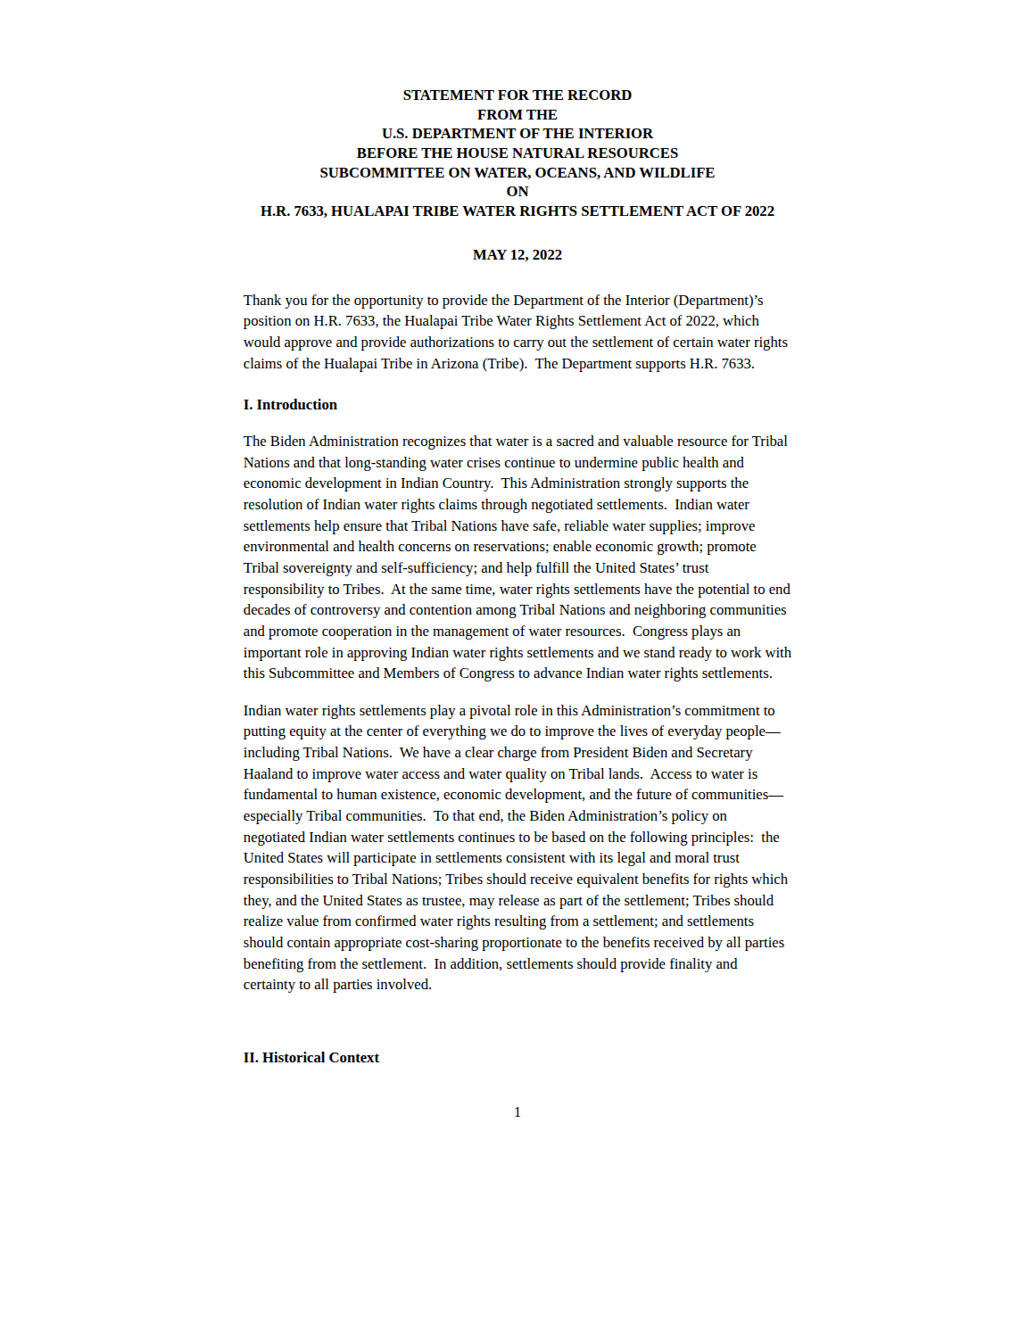Statement for the Record
from the
U.S. Department of the Interior
before the House Natural Resources
Subcommittee on Water, Oceans, and Wildlife
on
H.R. 7633, Hualapai Tribe Water Rights Settlement Act of 2022
MAY 12, 2022
Thank you for the opportunity to provide the Department of the Interior (Department)’s position on H.R. 7633, the Hualapai Tribe Water Rights Settlement Act of 2022, which would approve and provide authorizations to carry out the settlement of certain water rights claims of the Hualapai Tribe in Arizona (Tribe). The Department supports H.R. 7633.
I. Introduction
The Biden Administration recognizes that water is a sacred and valuable resource for Tribal Nations and that long-standing water crises continue to undermine public health and economic development in Indian Country. This Administration strongly supports the resolution of Indian water rights claims through negotiated settlements. Indian water settlements help ensure that Tribal Nations have safe, reliable water supplies; improve environmental and health concerns on reservations; enable economic growth; promote Tribal sovereignty and self-sufficiency; and help fulfill the United States’ trust responsibility to Tribes. At the same time, water rights settlements have the potential to end decades of controversy and contention among Tribal Nations and neighboring communities and promote cooperation in the management of water resources. Congress plays an important role in approving Indian water rights settlements and we stand ready to work with this Subcommittee and Members of Congress to advance Indian water rights settlements.
Indian water rights settlements play a pivotal role in this Administration’s commitment to putting equity at the center of everything we do to improve the lives of everyday people—including Tribal Nations. We have a clear charge from President Biden and Secretary Haaland to improve water access and water quality on Tribal lands. Access to water is fundamental to human existence, economic development, and the future of communities— especially Tribal communities. To that end, the Biden Administration’s policy on negotiated Indian water settlements continues to be based on the following principles: the United States will participate in settlements consistent with its legal and moral trust responsibilities to Tribal Nations; Tribes should receive equivalent benefits for rights which they, and the United States as trustee, may release as part of the settlement; Tribes should realize value from confirmed water rights resulting from a settlement; and settlements should contain appropriate cost-sharing proportionate to the benefits received by all parties benefiting from the settlement. In addition, settlements should provide finality and certainty to all parties involved.
II. Historical Context
1